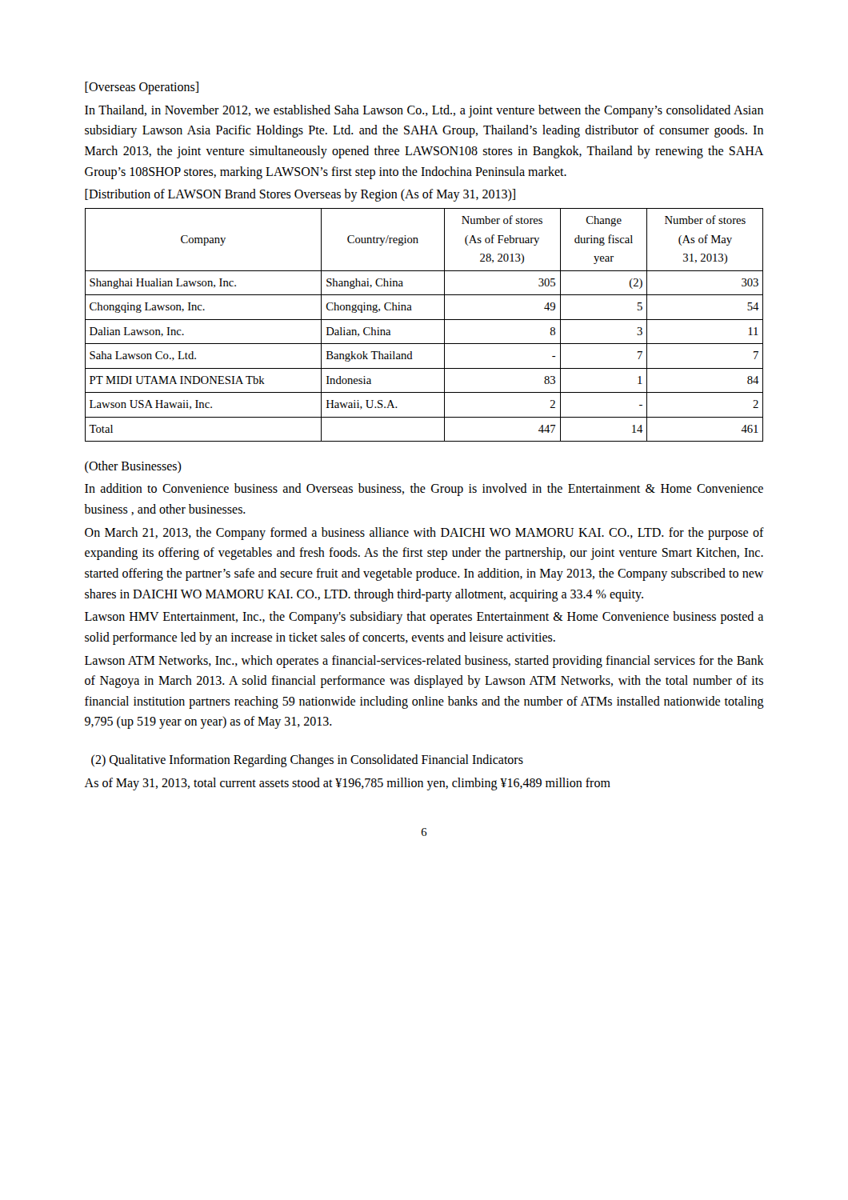[Overseas Operations]
In Thailand, in November 2012, we established Saha Lawson Co., Ltd., a joint venture between the Company’s consolidated Asian subsidiary Lawson Asia Pacific Holdings Pte. Ltd. and the SAHA Group, Thailand’s leading distributor of consumer goods. In March 2013, the joint venture simultaneously opened three LAWSON108 stores in Bangkok, Thailand by renewing the SAHA Group’s 108SHOP stores, marking LAWSON’s first step into the Indochina Peninsula market.
[Distribution of LAWSON Brand Stores Overseas by Region (As of May 31, 2013)]
| Company | Country/region | Number of stores (As of February 28, 2013) | Change during fiscal year | Number of stores (As of May 31, 2013) |
| --- | --- | --- | --- | --- |
| Shanghai Hualian Lawson, Inc. | Shanghai, China | 305 | (2) | 303 |
| Chongqing Lawson, Inc. | Chongqing, China | 49 | 5 | 54 |
| Dalian Lawson, Inc. | Dalian, China | 8 | 3 | 11 |
| Saha Lawson Co., Ltd. | Bangkok Thailand | - | 7 | 7 |
| PT MIDI UTAMA INDONESIA Tbk | Indonesia | 83 | 1 | 84 |
| Lawson USA Hawaii, Inc. | Hawaii, U.S.A. | 2 | - | 2 |
| Total | | 447 | 14 | 461 |
(Other Businesses)
In addition to Convenience business and Overseas business, the Group is involved in the Entertainment & Home Convenience business , and other businesses.
On March 21, 2013, the Company formed a business alliance with DAICHI WO MAMORU KAI. CO., LTD. for the purpose of expanding its offering of vegetables and fresh foods. As the first step under the partnership, our joint venture Smart Kitchen, Inc. started offering the partner’s safe and secure fruit and vegetable produce. In addition, in May 2013, the Company subscribed to new shares in DAICHI WO MAMORU KAI. CO., LTD. through third-party allotment, acquiring a 33.4 % equity.
Lawson HMV Entertainment, Inc., the Company's subsidiary that operates Entertainment & Home Convenience business posted a solid performance led by an increase in ticket sales of concerts, events and leisure activities.
Lawson ATM Networks, Inc., which operates a financial-services-related business, started providing financial services for the Bank of Nagoya in March 2013. A solid financial performance was displayed by Lawson ATM Networks, with the total number of its financial institution partners reaching 59 nationwide including online banks and the number of ATMs installed nationwide totaling 9,795 (up 519 year on year) as of May 31, 2013.
(2) Qualitative Information Regarding Changes in Consolidated Financial Indicators
As of May 31, 2013, total current assets stood at ¥196,785 million yen, climbing ¥16,489 million from
6